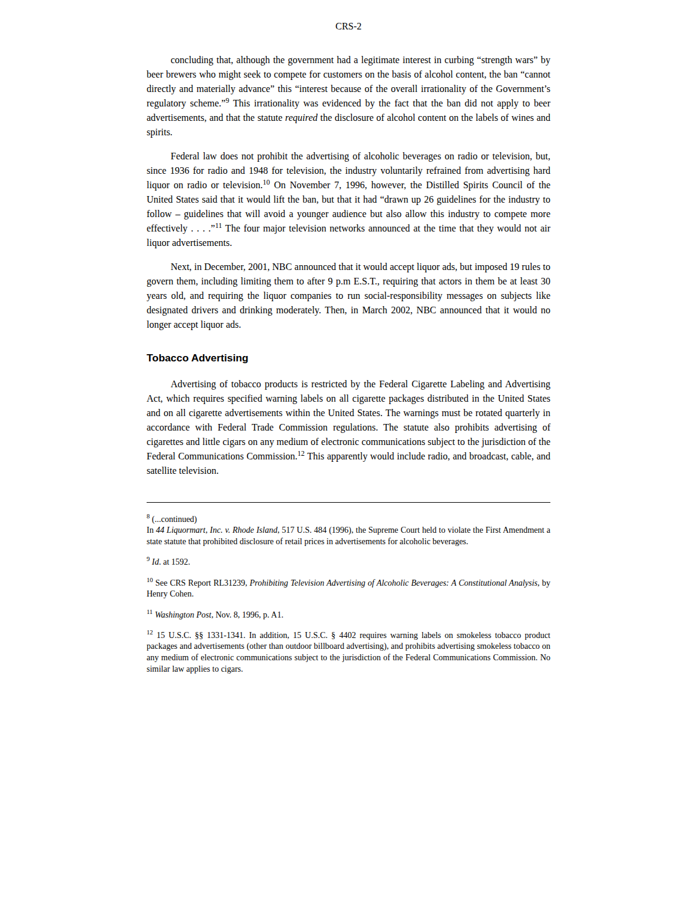CRS-2
concluding that, although the government had a legitimate interest in curbing “strength wars” by beer brewers who might seek to compete for customers on the basis of alcohol content, the ban “cannot directly and materially advance” this “interest because of the overall irrationality of the Government’s regulatory scheme.”9 This irrationality was evidenced by the fact that the ban did not apply to beer advertisements, and that the statute required the disclosure of alcohol content on the labels of wines and spirits.
Federal law does not prohibit the advertising of alcoholic beverages on radio or television, but, since 1936 for radio and 1948 for television, the industry voluntarily refrained from advertising hard liquor on radio or television.10 On November 7, 1996, however, the Distilled Spirits Council of the United States said that it would lift the ban, but that it had “drawn up 26 guidelines for the industry to follow – guidelines that will avoid a younger audience but also allow this industry to compete more effectively . . . .”11 The four major television networks announced at the time that they would not air liquor advertisements.
Next, in December, 2001, NBC announced that it would accept liquor ads, but imposed 19 rules to govern them, including limiting them to after 9 p.m E.S.T., requiring that actors in them be at least 30 years old, and requiring the liquor companies to run social-responsibility messages on subjects like designated drivers and drinking moderately. Then, in March 2002, NBC announced that it would no longer accept liquor ads.
Tobacco Advertising
Advertising of tobacco products is restricted by the Federal Cigarette Labeling and Advertising Act, which requires specified warning labels on all cigarette packages distributed in the United States and on all cigarette advertisements within the United States. The warnings must be rotated quarterly in accordance with Federal Trade Commission regulations. The statute also prohibits advertising of cigarettes and little cigars on any medium of electronic communications subject to the jurisdiction of the Federal Communications Commission.12 This apparently would include radio, and broadcast, cable, and satellite television.
8 (...continued)
In 44 Liquormart, Inc. v. Rhode Island, 517 U.S. 484 (1996), the Supreme Court held to violate the First Amendment a state statute that prohibited disclosure of retail prices in advertisements for alcoholic beverages.
9 Id. at 1592.
10 See CRS Report RL31239, Prohibiting Television Advertising of Alcoholic Beverages: A Constitutional Analysis, by Henry Cohen.
11 Washington Post, Nov. 8, 1996, p. A1.
12 15 U.S.C. §§ 1331-1341. In addition, 15 U.S.C. § 4402 requires warning labels on smokeless tobacco product packages and advertisements (other than outdoor billboard advertising), and prohibits advertising smokeless tobacco on any medium of electronic communications subject to the jurisdiction of the Federal Communications Commission. No similar law applies to cigars.